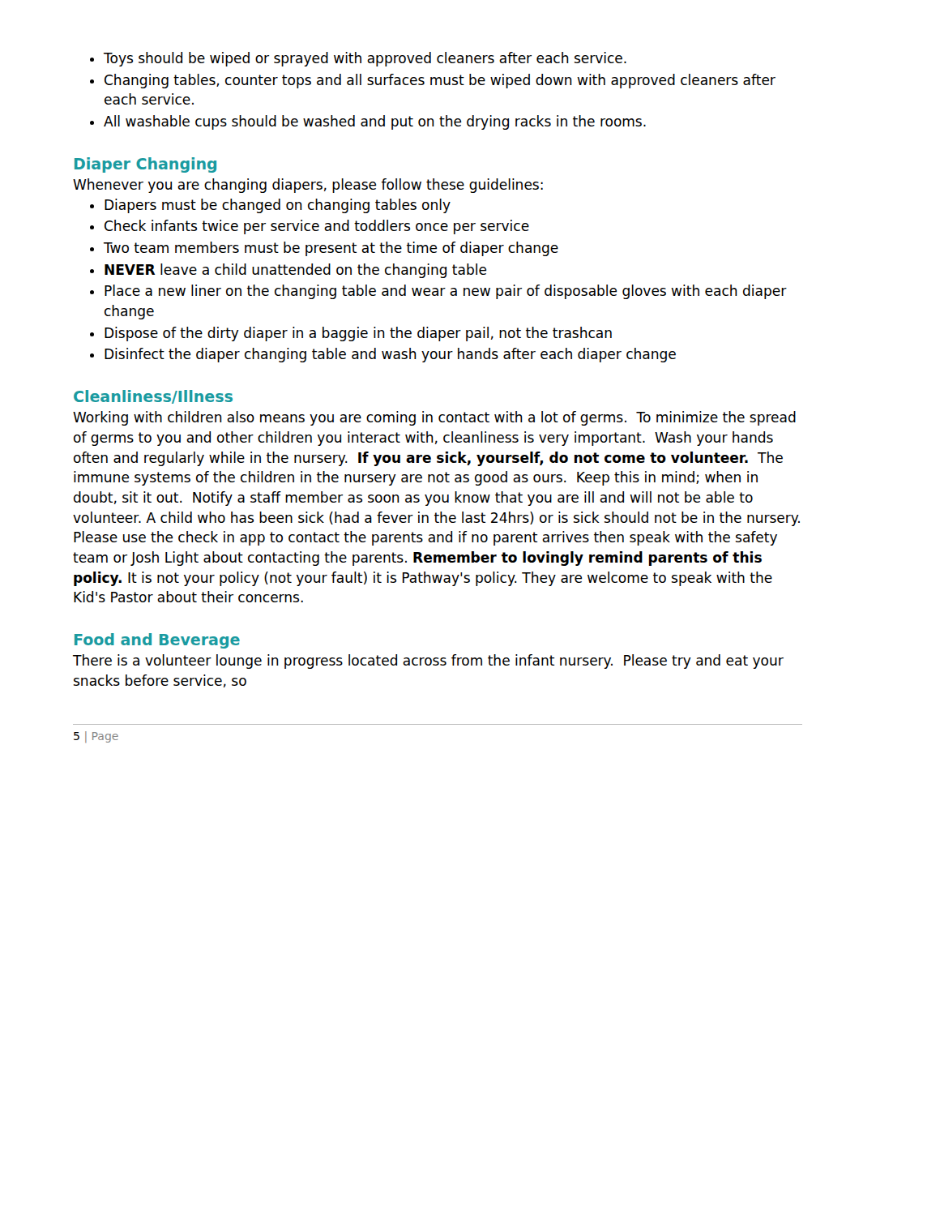Toys should be wiped or sprayed with approved cleaners after each service.
Changing tables, counter tops and all surfaces must be wiped down with approved cleaners after each service.
All washable cups should be washed and put on the drying racks in the rooms.
Diaper Changing
Whenever you are changing diapers, please follow these guidelines:
Diapers must be changed on changing tables only
Check infants twice per service and toddlers once per service
Two team members must be present at the time of diaper change
NEVER leave a child unattended on the changing table
Place a new liner on the changing table and wear a new pair of disposable gloves with each diaper change
Dispose of the dirty diaper in a baggie in the diaper pail, not the trashcan
Disinfect the diaper changing table and wash your hands after each diaper change
Cleanliness/Illness
Working with children also means you are coming in contact with a lot of germs. To minimize the spread of germs to you and other children you interact with, cleanliness is very important. Wash your hands often and regularly while in the nursery. If you are sick, yourself, do not come to volunteer. The immune systems of the children in the nursery are not as good as ours. Keep this in mind; when in doubt, sit it out. Notify a staff member as soon as you know that you are ill and will not be able to volunteer. A child who has been sick (had a fever in the last 24hrs) or is sick should not be in the nursery. Please use the check in app to contact the parents and if no parent arrives then speak with the safety team or Josh Light about contacting the parents. Remember to lovingly remind parents of this policy. It is not your policy (not your fault) it is Pathway's policy. They are welcome to speak with the Kid's Pastor about their concerns.
Food and Beverage
There is a volunteer lounge in progress located across from the infant nursery. Please try and eat your snacks before service, so
5 | Page